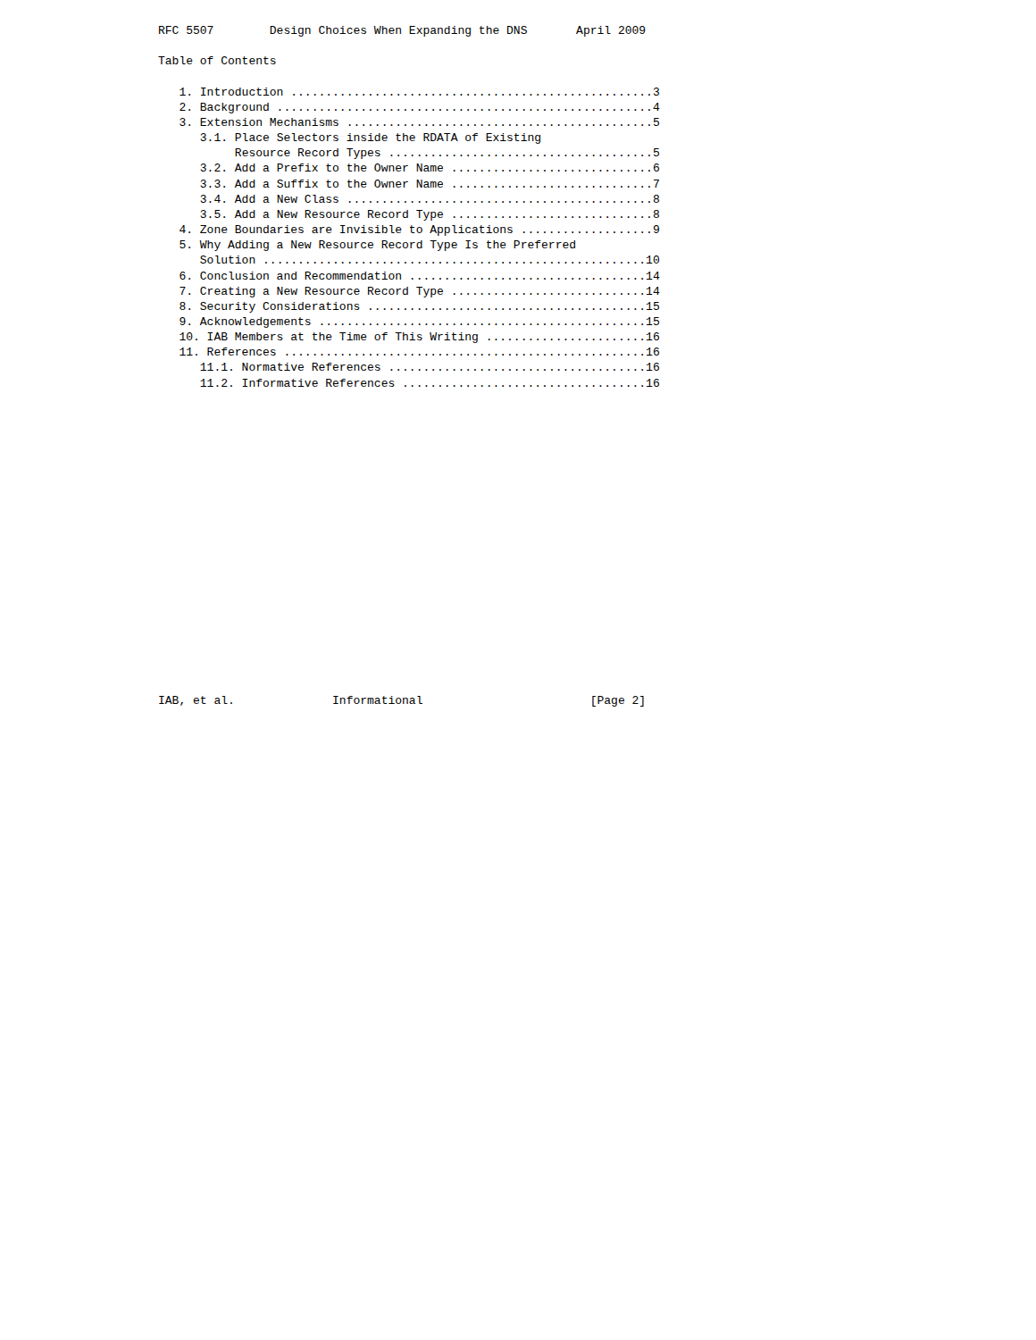RFC 5507        Design Choices When Expanding the DNS       April 2009
Table of Contents

   1. Introduction ....................................................3
   2. Background ......................................................4
   3. Extension Mechanisms ............................................5
      3.1. Place Selectors inside the RDATA of Existing
           Resource Record Types ......................................5
      3.2. Add a Prefix to the Owner Name .............................6
      3.3. Add a Suffix to the Owner Name .............................7
      3.4. Add a New Class ............................................8
      3.5. Add a New Resource Record Type .............................8
   4. Zone Boundaries are Invisible to Applications ...................9
   5. Why Adding a New Resource Record Type Is the Preferred
      Solution .......................................................10
   6. Conclusion and Recommendation ..................................14
   7. Creating a New Resource Record Type ............................14
   8. Security Considerations ........................................15
   9. Acknowledgements ...............................................15
   10. IAB Members at the Time of This Writing .......................16
   11. References ....................................................16
      11.1. Normative References .....................................16
      11.2. Informative References ...................................16
IAB, et al.              Informational                        [Page 2]